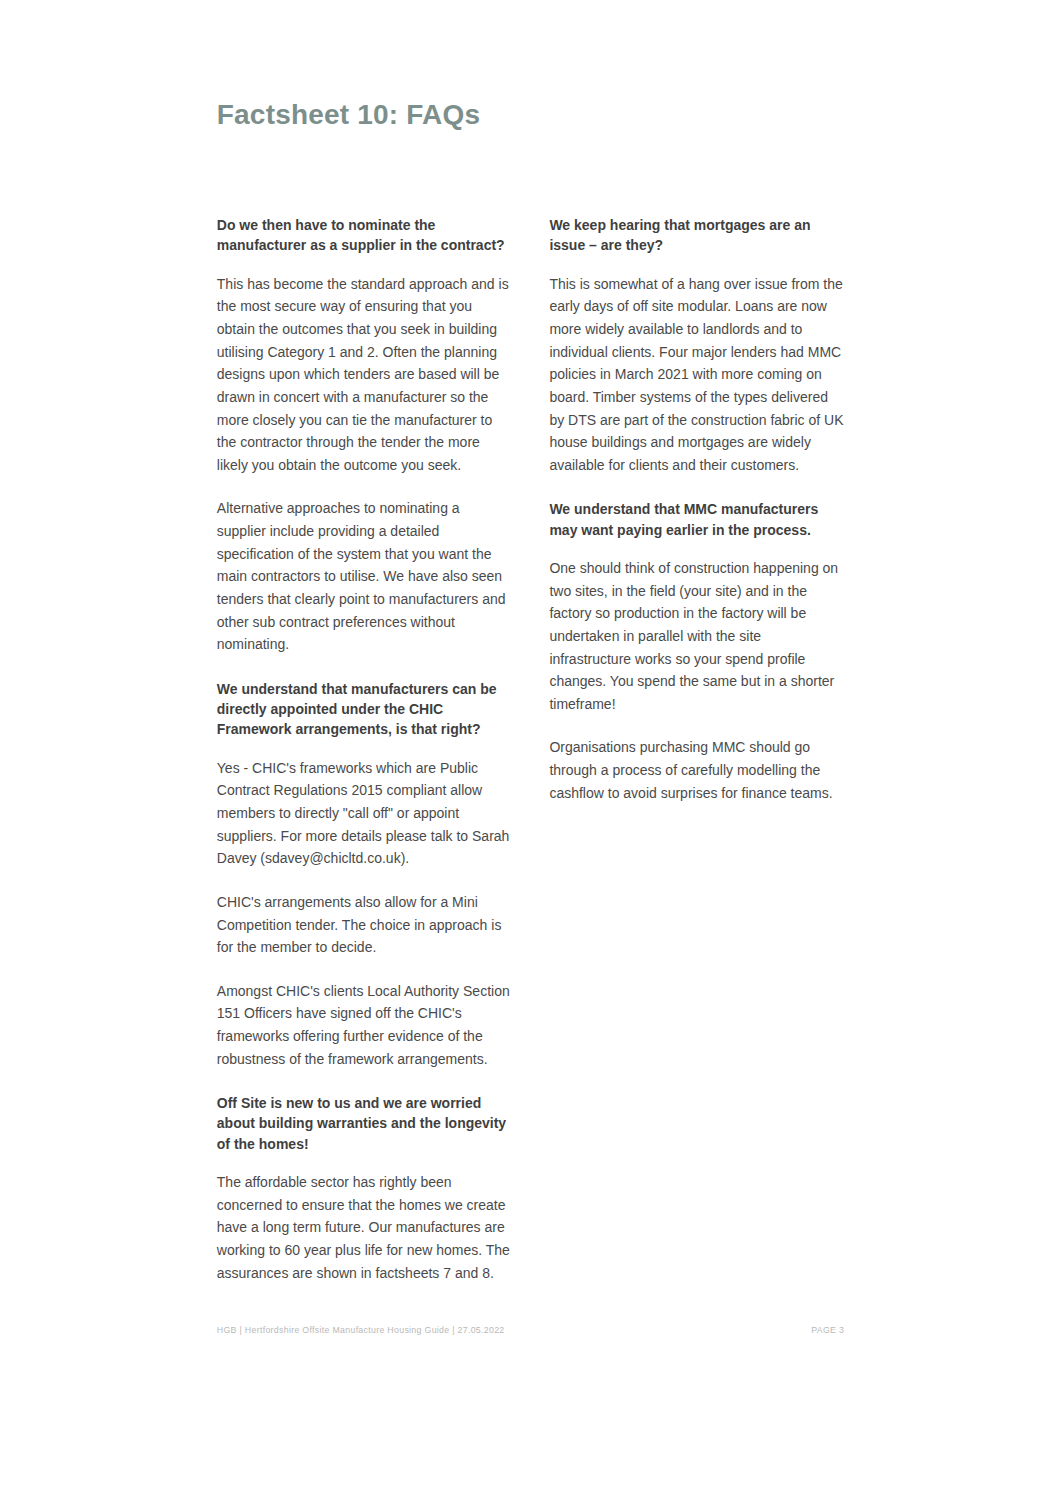Factsheet 10: FAQs
Do we then have to nominate the manufacturer as a supplier in the contract?
This has become the standard approach and is the most secure way of ensuring that you obtain the outcomes that you seek in building utilising Category 1 and 2. Often the planning designs upon which tenders are based will be drawn in concert with a manufacturer so the more closely you can tie the manufacturer to the contractor through the tender the more likely you obtain the outcome you seek.
Alternative approaches to nominating a supplier include providing a detailed specification of the system that you want the main contractors to utilise. We have also seen tenders that clearly point to manufacturers and other sub contract preferences without nominating.
We understand that manufacturers can be directly appointed under the CHIC Framework arrangements, is that right?
Yes - CHIC's frameworks which are Public Contract Regulations 2015 compliant allow members to directly "call off" or appoint suppliers. For more details please talk to Sarah Davey (sdavey@chicltd.co.uk).
CHIC's arrangements also allow for a Mini Competition tender. The choice in approach is for the member to decide.
Amongst CHIC's clients Local Authority Section 151 Officers have signed off the CHIC's frameworks offering further evidence of the robustness of the framework arrangements.
Off Site is new to us and we are worried about building warranties and the longevity of the homes!
The affordable sector has rightly been concerned to ensure that the homes we create have a long term future. Our manufactures are working to 60 year plus life for new homes. The assurances are shown in factsheets 7 and 8.
We keep hearing that mortgages are an issue – are they?
This is somewhat of a hang over issue from the early days of off site modular. Loans are now more widely available to landlords and to individual clients. Four major lenders had MMC policies in March 2021 with more coming on board. Timber systems of the types delivered by DTS are part of the construction fabric of UK house buildings and mortgages are widely available for clients and their customers.
We understand that MMC manufacturers may want paying earlier in the process.
One should think of construction happening on two sites, in the field (your site) and in the factory so production in the factory will be undertaken in parallel with the site infrastructure works so your spend profile changes. You spend the same but in a shorter timeframe!
Organisations purchasing MMC should go through a process of carefully modelling the cashflow to avoid surprises for finance teams.
HGB | Hertfordshire Offsite Manufacture Housing Guide | 27.05.2022 PAGE 3